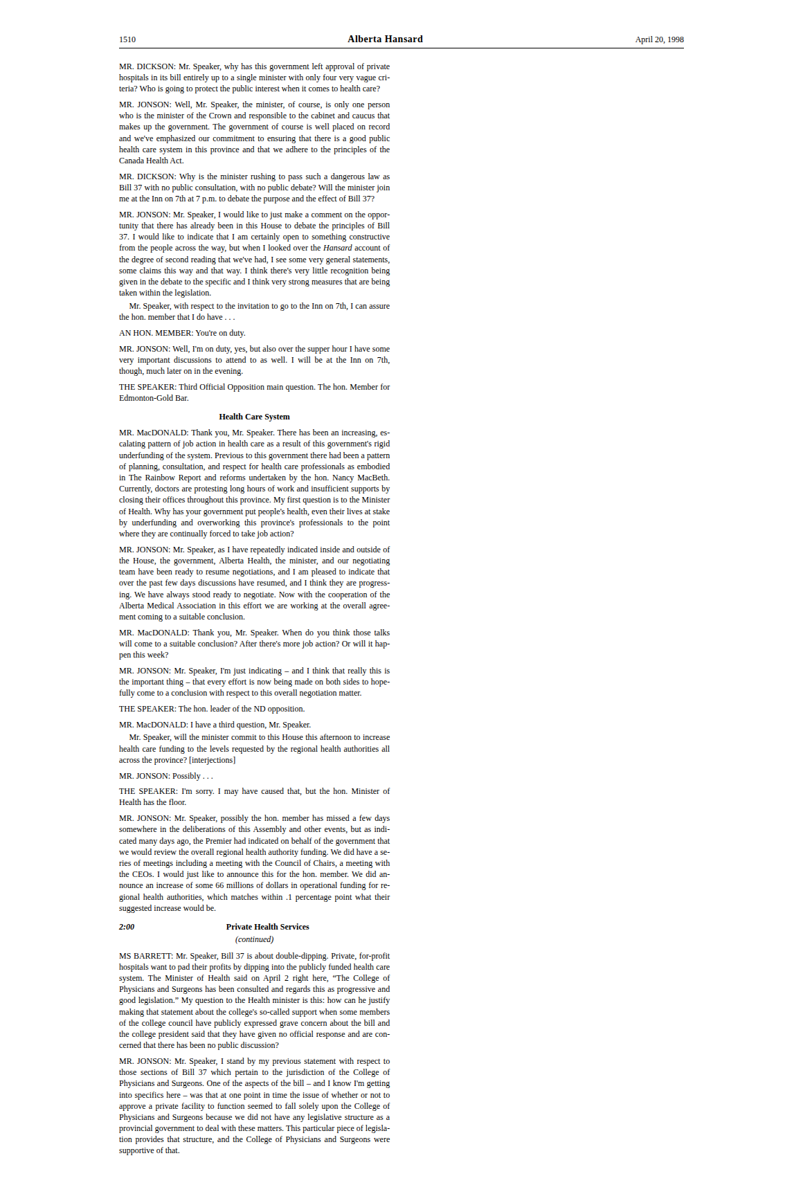1510 Alberta Hansard April 20, 1998
MR. DICKSON: Mr. Speaker, why has this government left approval of private hospitals in its bill entirely up to a single minister with only four very vague criteria? Who is going to protect the public interest when it comes to health care?
MR. JONSON: Well, Mr. Speaker, the minister, of course, is only one person who is the minister of the Crown and responsible to the cabinet and caucus that makes up the government. The government of course is well placed on record and we've emphasized our commitment to ensuring that there is a good public health care system in this province and that we adhere to the principles of the Canada Health Act.
MR. DICKSON: Why is the minister rushing to pass such a dangerous law as Bill 37 with no public consultation, with no public debate? Will the minister join me at the Inn on 7th at 7 p.m. to debate the purpose and the effect of Bill 37?
MR. JONSON: Mr. Speaker, I would like to just make a comment on the opportunity that there has already been in this House to debate the principles of Bill 37. I would like to indicate that I am certainly open to something constructive from the people across the way, but when I looked over the Hansard account of the degree of second reading that we've had, I see some very general statements, some claims this way and that way. I think there's very little recognition being given in the debate to the specific and I think very strong measures that are being taken within the legislation.
Mr. Speaker, with respect to the invitation to go to the Inn on 7th, I can assure the hon. member that I do have . . .
AN HON. MEMBER: You're on duty.
MR. JONSON: Well, I'm on duty, yes, but also over the supper hour I have some very important discussions to attend to as well. I will be at the Inn on 7th, though, much later on in the evening.
THE SPEAKER: Third Official Opposition main question. The hon. Member for Edmonton-Gold Bar.
Health Care System
MR. MacDONALD: Thank you, Mr. Speaker. There has been an increasing, escalating pattern of job action in health care as a result of this government's rigid underfunding of the system. Previous to this government there had been a pattern of planning, consultation, and respect for health care professionals as embodied in The Rainbow Report and reforms undertaken by the hon. Nancy MacBeth. Currently, doctors are protesting long hours of work and insufficient supports by closing their offices throughout this province. My first question is to the Minister of Health. Why has your government put people's health, even their lives at stake by underfunding and overworking this province's professionals to the point where they are continually forced to take job action?
MR. JONSON: Mr. Speaker, as I have repeatedly indicated inside and outside of the House, the government, Alberta Health, the minister, and our negotiating team have been ready to resume negotiations, and I am pleased to indicate that over the past few days discussions have resumed, and I think they are progressing. We have always stood ready to negotiate. Now with the cooperation of the Alberta Medical Association in this effort we are working at the overall agreement coming to a suitable conclusion.
MR. MacDONALD: Thank you, Mr. Speaker. When do you think those talks will come to a suitable conclusion? After there's more job action? Or will it happen this week?
MR. JONSON: Mr. Speaker, I'm just indicating – and I think that really this is the important thing – that every effort is now being made on both sides to hopefully come to a conclusion with respect to this overall negotiation matter.
THE SPEAKER: The hon. leader of the ND opposition.
MR. MacDONALD: I have a third question, Mr. Speaker.
Mr. Speaker, will the minister commit to this House this afternoon to increase health care funding to the levels requested by the regional health authorities all across the province? [interjections]
MR. JONSON: Possibly . . .
THE SPEAKER: I'm sorry. I may have caused that, but the hon. Minister of Health has the floor.
MR. JONSON: Mr. Speaker, possibly the hon. member has missed a few days somewhere in the deliberations of this Assembly and other events, but as indicated many days ago, the Premier had indicated on behalf of the government that we would review the overall regional health authority funding. We did have a series of meetings including a meeting with the Council of Chairs, a meeting with the CEOs. I would just like to announce this for the hon. member. We did announce an increase of some 66 millions of dollars in operational funding for regional health authorities, which matches within .1 percentage point what their suggested increase would be.
2:00 Private Health Services
(continued)
MS BARRETT: Mr. Speaker, Bill 37 is about double-dipping. Private, for-profit hospitals want to pad their profits by dipping into the publicly funded health care system. The Minister of Health said on April 2 right here, “The College of Physicians and Surgeons has been consulted and regards this as progressive and good legislation.” My question to the Health minister is this: how can he justify making that statement about the college's so-called support when some members of the college council have publicly expressed grave concern about the bill and the college president said that they have given no official response and are concerned that there has been no public discussion?
MR. JONSON: Mr. Speaker, I stand by my previous statement with respect to those sections of Bill 37 which pertain to the jurisdiction of the College of Physicians and Surgeons. One of the aspects of the bill – and I know I'm getting into specifics here – was that at one point in time the issue of whether or not to approve a private facility to function seemed to fall solely upon the College of Physicians and Surgeons because we did not have any legislative structure as a provincial government to deal with these matters. This particular piece of legislation provides that structure, and the College of Physicians and Surgeons were supportive of that.